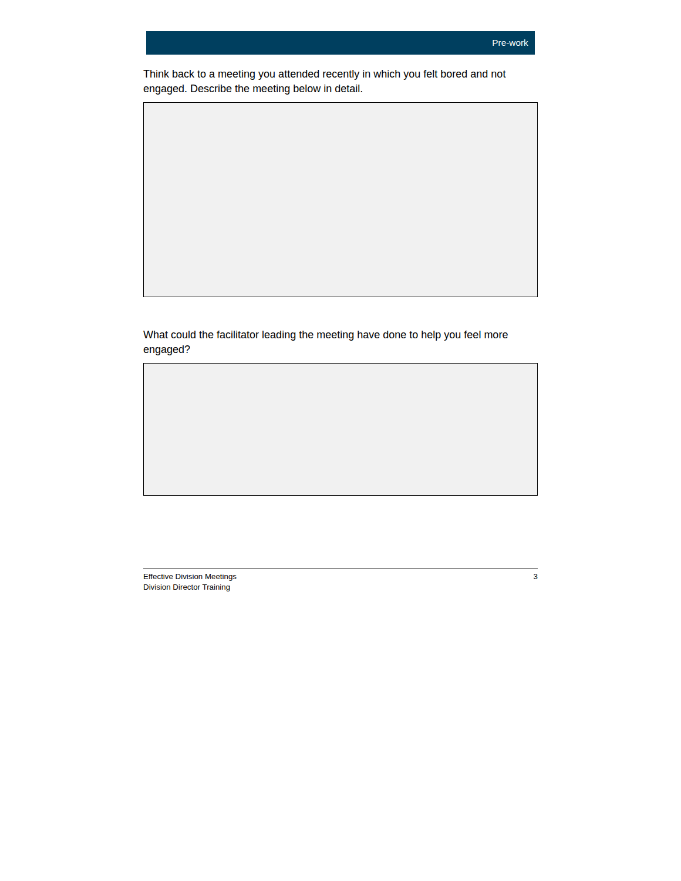Pre-work
Think back to a meeting you attended recently in which you felt bored and not engaged. Describe the meeting below in detail.
What could the facilitator leading the meeting have done to help you feel more engaged?
Effective Division Meetings
Division Director Training
3